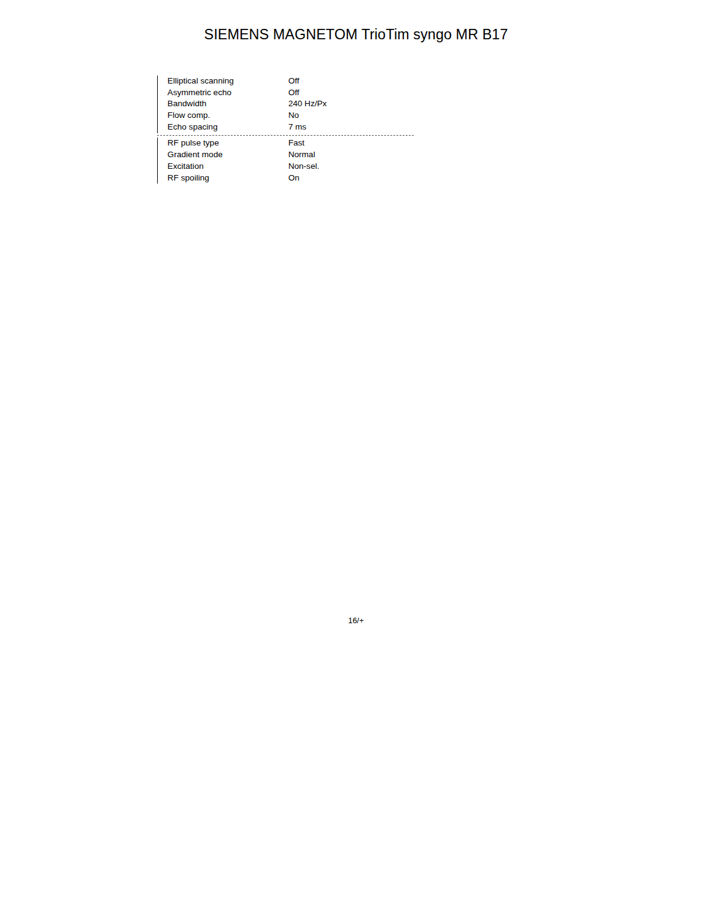SIEMENS MAGNETOM TrioTim syngo MR B17
| Elliptical scanning | Off |
| Asymmetric echo | Off |
| Bandwidth | 240 Hz/Px |
| Flow comp. | No |
| Echo spacing | 7 ms |
| RF pulse type | Fast |
| Gradient mode | Normal |
| Excitation | Non-sel. |
| RF spoiling | On |
16/+